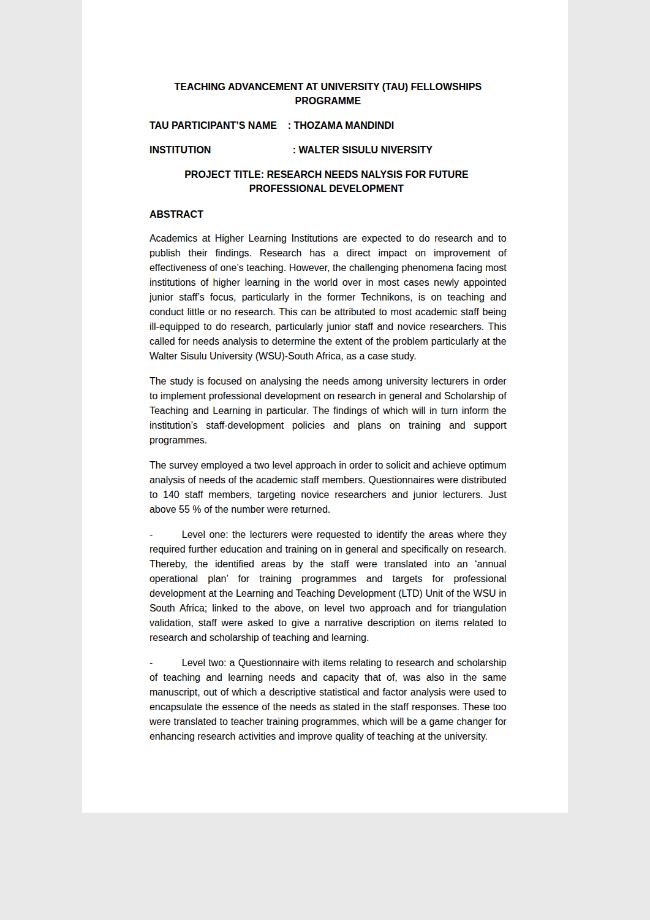TEACHING ADVANCEMENT AT UNIVERSITY (TAU) FELLOWSHIPS
PROGRAMME
TAU PARTICIPANT’S NAME : THOZAMA MANDINDI
INSTITUTION : WALTER SISULU NIVERSITY
PROJECT TITLE: RESEARCH NEEDS NALYSIS FOR FUTURE
PROFESSIONAL DEVELOPMENT
ABSTRACT
Academics at Higher Learning Institutions are expected to do research and to publish their findings. Research has a direct impact on improvement of effectiveness of one’s teaching. However, the challenging phenomena facing most institutions of higher learning in the world over in most cases newly appointed junior staff’s focus, particularly in the former Technikons, is on teaching and conduct little or no research. This can be attributed to most academic staff being ill-equipped to do research, particularly junior staff and novice researchers. This called for needs analysis to determine the extent of the problem particularly at the Walter Sisulu University (WSU)-South Africa, as a case study.
The study is focused on analysing the needs among university lecturers in order to implement professional development on research in general and Scholarship of Teaching and Learning in particular. The findings of which will in turn inform the institution’s staff-development policies and plans on training and support programmes.
The survey employed a two level approach in order to solicit and achieve optimum analysis of needs of the academic staff members. Questionnaires were distributed to 140 staff members, targeting novice researchers and junior lecturers. Just above 55 % of the number were returned.
-Level one: the lecturers were requested to identify the areas where they required further education and training on in general and specifically on research. Thereby, the identified areas by the staff were translated into an ‘annual operational plan’ for training programmes and targets for professional development at the Learning and Teaching Development (LTD) Unit of the WSU in South Africa; linked to the above, on level two approach and for triangulation validation, staff were asked to give a narrative description on items related to research and scholarship of teaching and learning.
-Level two: a Questionnaire with items relating to research and scholarship of teaching and learning needs and capacity that of, was also in the same manuscript, out of which a descriptive statistical and factor analysis were used to encapsulate the essence of the needs as stated in the staff responses. These too were translated to teacher training programmes, which will be a game changer for enhancing research activities and improve quality of teaching at the university.